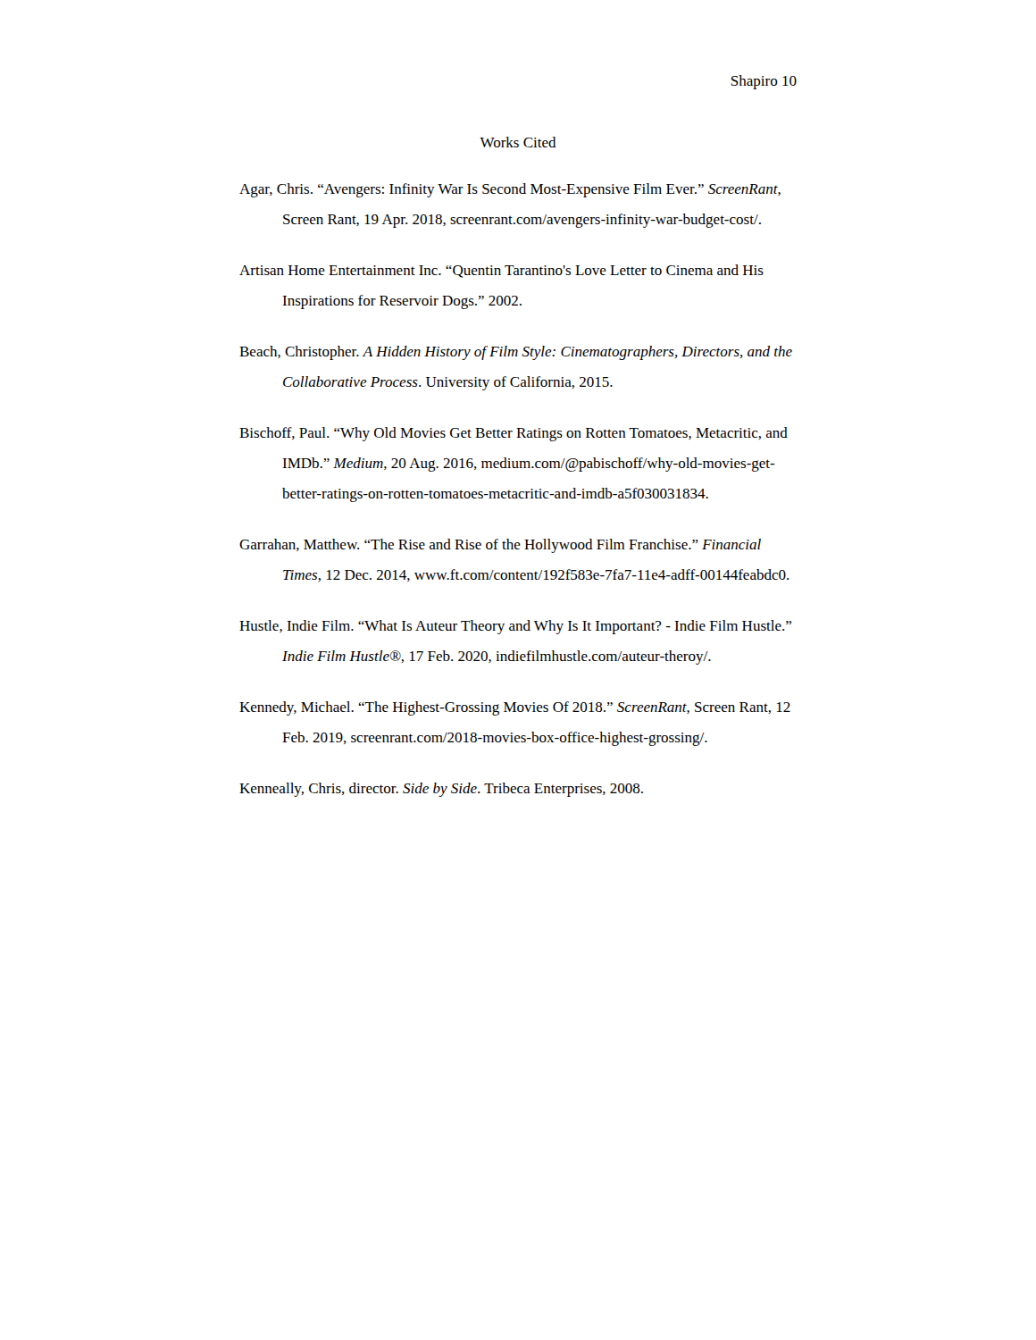Shapiro 10
Works Cited
Agar, Chris. “Avengers: Infinity War Is Second Most-Expensive Film Ever.” ScreenRant, Screen Rant, 19 Apr. 2018, screenrant.com/avengers-infinity-war-budget-cost/.
Artisan Home Entertainment Inc. “Quentin Tarantino's Love Letter to Cinema and His Inspirations for Reservoir Dogs.” 2002.
Beach, Christopher. A Hidden History of Film Style: Cinematographers, Directors, and the Collaborative Process. University of California, 2015.
Bischoff, Paul. “Why Old Movies Get Better Ratings on Rotten Tomatoes, Metacritic, and IMDb.” Medium, 20 Aug. 2016, medium.com/@pabischoff/why-old-movies-get-better-ratings-on-rotten-tomatoes-metacritic-and-imdb-a5f030031834.
Garrahan, Matthew. “The Rise and Rise of the Hollywood Film Franchise.” Financial Times, 12 Dec. 2014, www.ft.com/content/192f583e-7fa7-11e4-adff-00144feabdc0.
Hustle, Indie Film. “What Is Auteur Theory and Why Is It Important? - Indie Film Hustle.” Indie Film Hustle®, 17 Feb. 2020, indiefilmhustle.com/auteur-theroy/.
Kennedy, Michael. “The Highest-Grossing Movies Of 2018.” ScreenRant, Screen Rant, 12 Feb. 2019, screenrant.com/2018-movies-box-office-highest-grossing/.
Kenneally, Chris, director. Side by Side. Tribeca Enterprises, 2008.